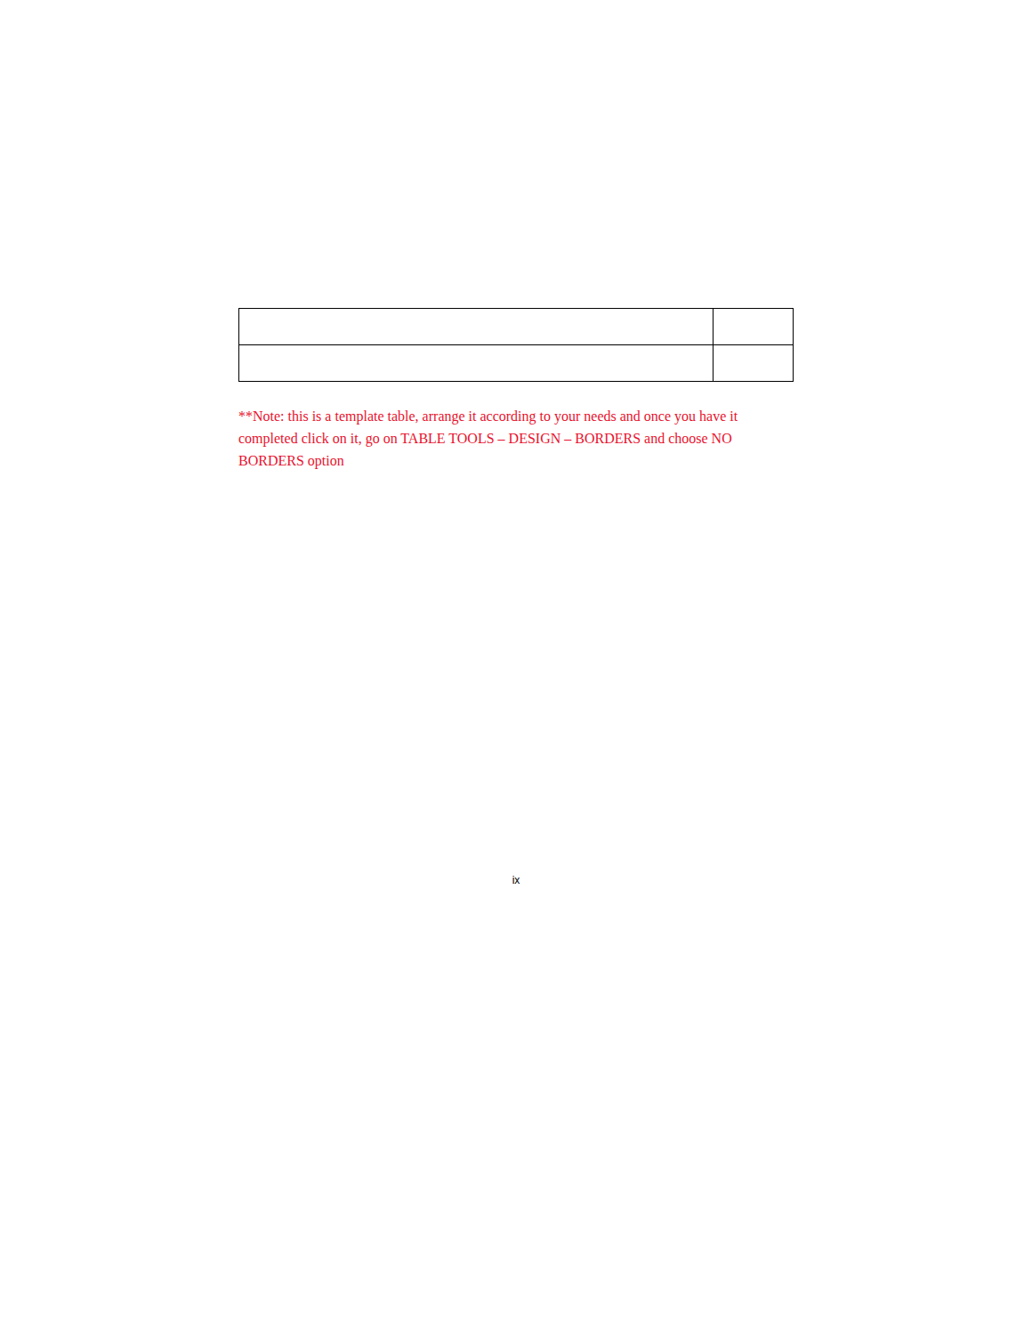**Note: this is a template table, arrange it according to your needs and once you have it completed click on it, go on TABLE TOOLS – DESIGN – BORDERS and choose NO BORDERS option
ix